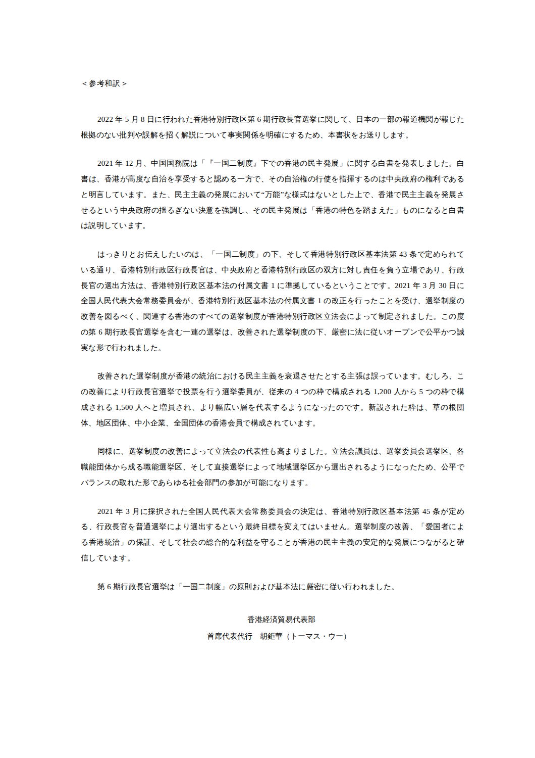＜参考和訳＞
2022 年 5 月 8 日に行われた香港特別行政区第 6 期行政長官選挙に関して、日本の一部の報道機関が報じた根拠のない批判や誤解を招く解説について事実関係を明確にするため、本書状をお送りします。
2021 年 12 月、中国国務院は「『一国二制度』下での香港の民主発展」に関する白書を発表しました。白書は、香港が高度な自治を享受すると認める一方で、その自治権の行使を指揮するのは中央政府の権利であると明言しています。また、民主主義の発展において“万能”な様式はないとした上で、香港で民主主義を発展させるという中央政府の揺るぎない決意を強調し、その民主発展は「香港の特色を踏まえた」ものになると白書は説明しています。
はっきりとお伝えしたいのは、「一国二制度」の下、そして香港特別行政区基本法第 43 条で定められている通り、香港特別行政区行政長官は、中央政府と香港特別行政区の双方に対し責任を負う立場であり、行政長官の選出方法は、香港特別行政区基本法の付属文書 1 に準拠しているということです。2021 年 3 月 30 日に全国人民代表大会常務委員会が、香港特別行政区基本法の付属文書 1 の改正を行ったことを受け、選挙制度の改善を図るべく、関連する香港のすべての選挙制度が香港特別行政区立法会によって制定されました。この度の第 6 期行政長官選挙を含む一連の選挙は、改善された選挙制度の下、厳密に法に従いオープンで公平かつ誠実な形で行われました。
改善された選挙制度が香港の統治における民主主義を衰退させたとする主張は誤っています。むしろ、この改善により行政長官選挙で投票を行う選挙委員が、従来の 4 つの枠で構成される 1,200 人から 5 つの枠で構成される 1,500 人へと増員され、より幅広い層を代表するようになったのです。新設された枠は、草の根団体、地区団体、中小企業、全国団体の香港会員で構成されています。
同様に、選挙制度の改善によって立法会の代表性も高まりました。立法会議員は、選挙委員会選挙区、各職能団体から成る職能選挙区、そして直接選挙によって地域選挙区から選出されるようになったため、公平でバランスの取れた形であらゆる社会部門の参加が可能になります。
2021 年 3 月に採択された全国人民代表大会常務委員会の決定は、香港特別行政区基本法第 45 条が定める、行政長官を普通選挙により選出するという最終目標を変えてはいません。選挙制度の改善、「愛国者による香港統治」の保証、そして社会の総合的な利益を守ることが香港の民主主義の安定的な発展につながると確信しています。
第 6 期行政長官選挙は「一国二制度」の原則および基本法に厳密に従い行われました。
香港経済貿易代表部
首席代表代行　胡鉅華（トーマス・ウー）